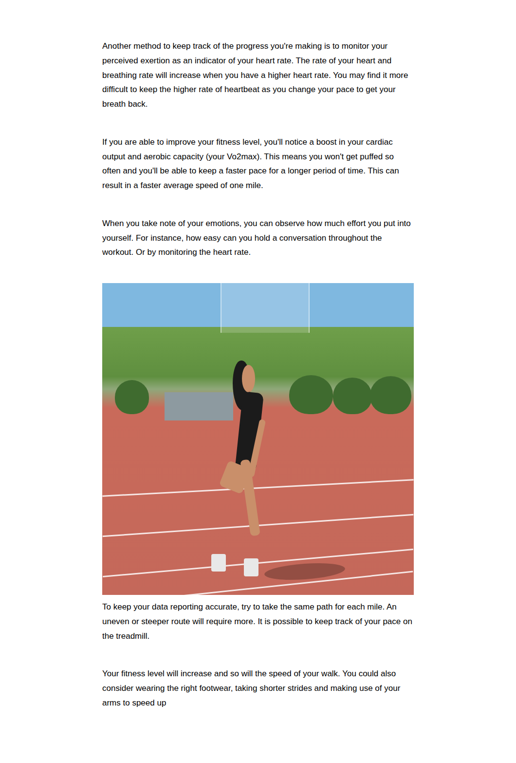Another method to keep track of the progress you're making is to monitor your perceived exertion as an indicator of your heart rate. The rate of your heart and breathing rate will increase when you have a higher heart rate. You may find it more difficult to keep the higher rate of heartbeat as you change your pace to get your breath back.
If you are able to improve your fitness level, you'll notice a boost in your cardiac output and aerobic capacity (your Vo2max). This means you won't get puffed so often and you'll be able to keep a faster pace for a longer period of time. This can result in a faster average speed of one mile.
When you take note of your emotions, you can observe how much effort you put into yourself. For instance, how easy can you hold a conversation throughout the workout. Or by monitoring the heart rate.
To keep your data reporting accurate, try to take the same path for each mile. An uneven or steeper route will require more. It is possible to keep track of your pace on the treadmill.
Your fitness level will increase and so will the speed of your walk. You could also consider wearing the right footwear, taking shorter strides and making use of your arms to speed up